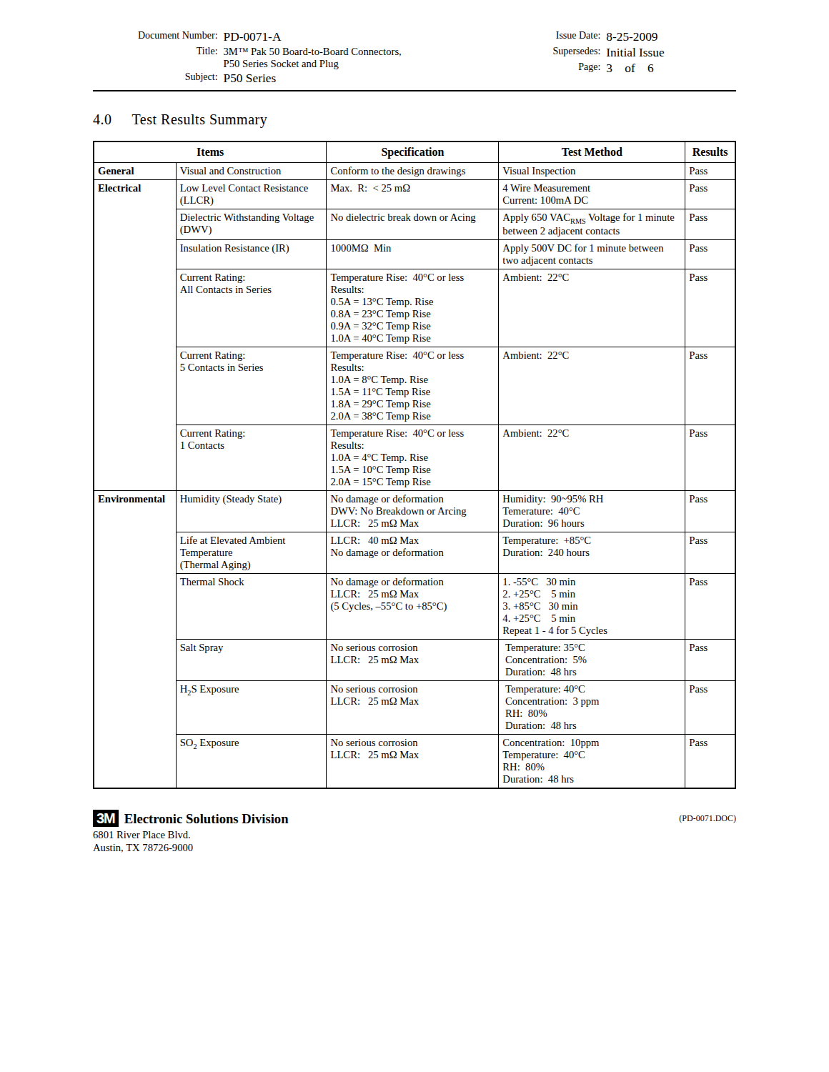| / Document Number: / PD-0071-A / / Title: / 3M™ Pak 50 Board-to-Board Connectors, P50 Series Socket and Plug / / Subject: / P50 Series / | / Issue Date: / 8-25-2009 / / Supersedes: / Initial Issue / / Page: / 3 of 6 / |
4.0 Test Results Summary
| Items | Specification | Test Method | Results |
| --- | --- | --- | --- |
| General | Visual and Construction | Conform to the design drawings | Visual Inspection | Pass |
| Electrical | Low Level Contact Resistance (LLCR) | Max. R: < 25 mΩ | 4 Wire Measurement Current: 100mA DC | Pass |
| Dielectric Withstanding Voltage (DWV) | No dielectric break down or Acing | Apply 650 VAC RMS Voltage for 1 minute between 2 adjacent contacts | Pass |
| Insulation Resistance (IR) | 1000MΩ Min | Apply 500V DC for 1 minute between two adjacent contacts | Pass |
| Current Rating: All Contacts in Series | Temperature Rise: 40°C or less Results: 0.5A = 13°C Temp. Rise 0.8A = 23°C Temp Rise 0.9A = 32°C Temp Rise 1.0A = 40°C Temp Rise | Ambient: 22°C | Pass |
| Current Rating: 5 Contacts in Series | Temperature Rise: 40°C or less Results: 1.0A = 8°C Temp. Rise 1.5A = 11°C Temp Rise 1.8A = 29°C Temp Rise 2.0A = 38°C Temp Rise | Ambient: 22°C | Pass |
| Current Rating: 1 Contacts | Temperature Rise: 40°C or less Results: 1.0A = 4°C Temp. Rise 1.5A = 10°C Temp Rise 2.0A = 15°C Temp Rise | Ambient: 22°C | Pass |
| Environmental | Humidity (Steady State) | No damage or deformation DWV: No Breakdown or Arcing LLCR: 25 mΩ Max | Humidity: 90~95% RH Temerature: 40°C Duration: 96 hours | Pass |
| Life at Elevated Ambient Temperature (Thermal Aging) | LLCR: 40 mΩ Max No damage or deformation | Temperature: +85°C Duration: 240 hours | Pass |
| Thermal Shock | No damage or deformation LLCR: 25 mΩ Max (5 Cycles, –55°C to +85°C) | 1. -55°C 30 min 2. +25°C 5 min 3. +85°C 30 min 4. +25°C 5 min Repeat 1 - 4 for 5 Cycles | Pass |
| Salt Spray | No serious corrosion LLCR: 25 mΩ Max | Temperature: 35°C Concentration: 5% Duration: 48 hrs | Pass |
| H 2 S Exposure | No serious corrosion LLCR: 25 mΩ Max | Temperature: 40°C Concentration: 3 ppm RH: 80% Duration: 48 hrs | Pass |
| SO 2 Exposure | No serious corrosion LLCR: 25 mΩ Max | Concentration: 10ppm Temperature: 40°C RH: 80% Duration: 48 hrs | Pass |
3M Electronic Solutions Division (PD-0071.DOC)
6801 River Place Blvd.
Austin, TX 78726-9000